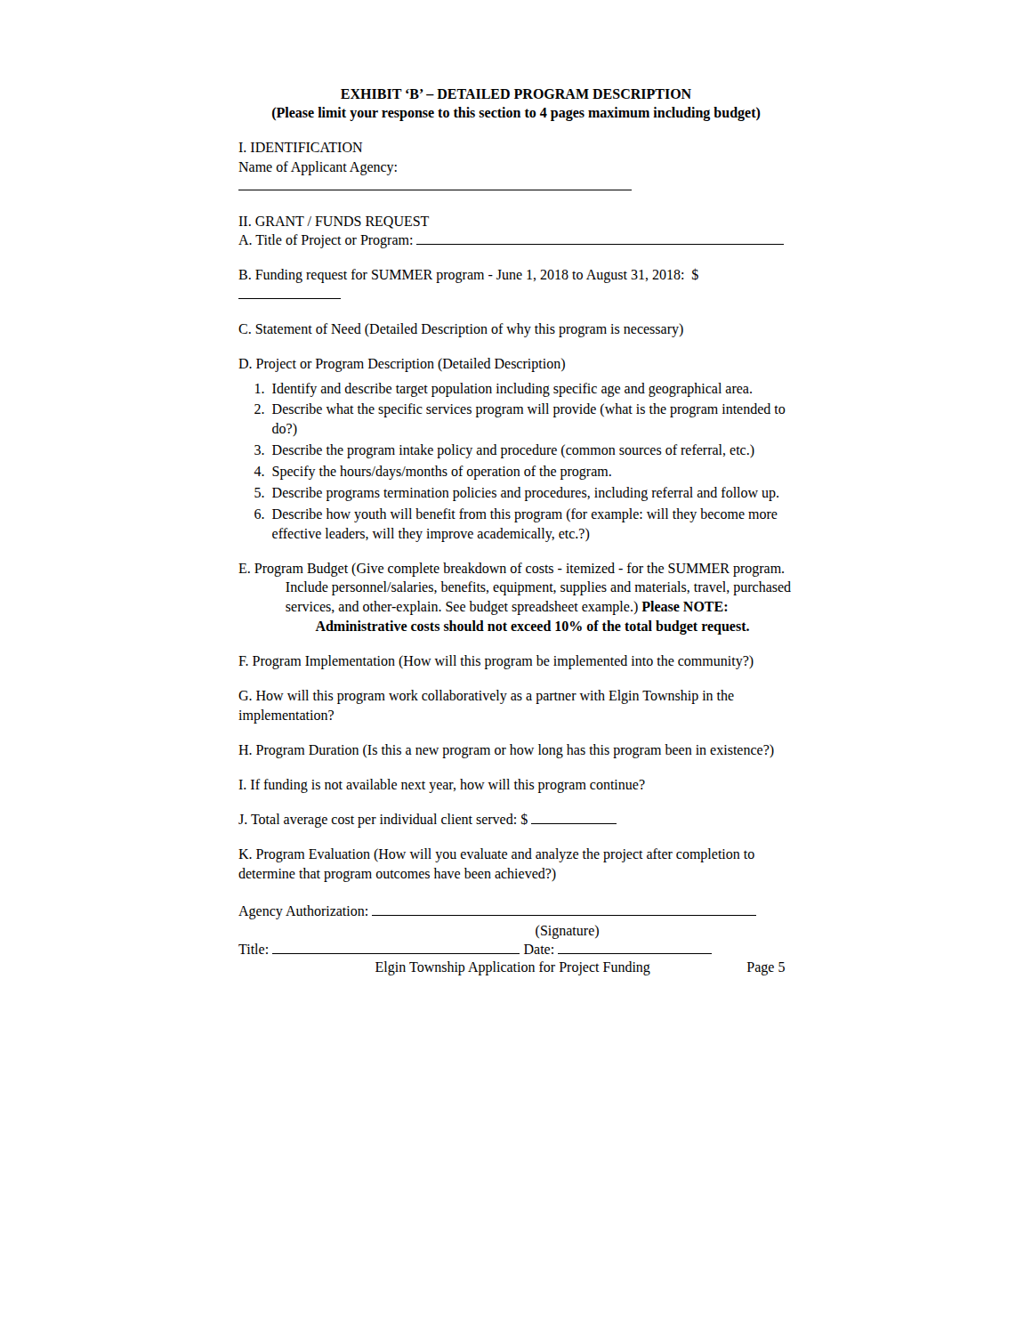EXHIBIT ‘B’ – DETAILED PROGRAM DESCRIPTION (Please limit your response to this section to 4 pages maximum including budget)
I. IDENTIFICATION
Name of Applicant Agency:
II. GRANT / FUNDS REQUEST
A. Title of Project or Program:
B. Funding request for SUMMER program - June 1, 2018 to August 31, 2018: $
C. Statement of Need (Detailed Description of why this program is necessary)
D. Project or Program Description (Detailed Description)
Identify and describe target population including specific age and geographical area.
Describe what the specific services program will provide (what is the program intended to do?)
Describe the program intake policy and procedure (common sources of referral, etc.)
Specify the hours/days/months of operation of the program.
Describe programs termination policies and procedures, including referral and follow up.
Describe how youth will benefit from this program (for example: will they become more effective leaders, will they improve academically, etc.?)
E. Program Budget (Give complete breakdown of costs - itemized - for the SUMMER program.
Include personnel/salaries, benefits, equipment, supplies and materials, travel, purchased
services, and other-explain. See budget spreadsheet example.) Please NOTE:
Administrative costs should not exceed 10% of the total budget request.
F. Program Implementation (How will this program be implemented into the community?)
G. How will this program work collaboratively as a partner with Elgin Township in the implementation?
H. Program Duration (Is this a new program or how long has this program been in existence?)
I. If funding is not available next year, how will this program continue?
J. Total average cost per individual client served: $
K. Program Evaluation (How will you evaluate and analyze the project after completion to determine that program outcomes have been achieved?)
Agency Authorization:
(Signature)
Title: Date:
Elgin Township Application for Project Funding Page 5